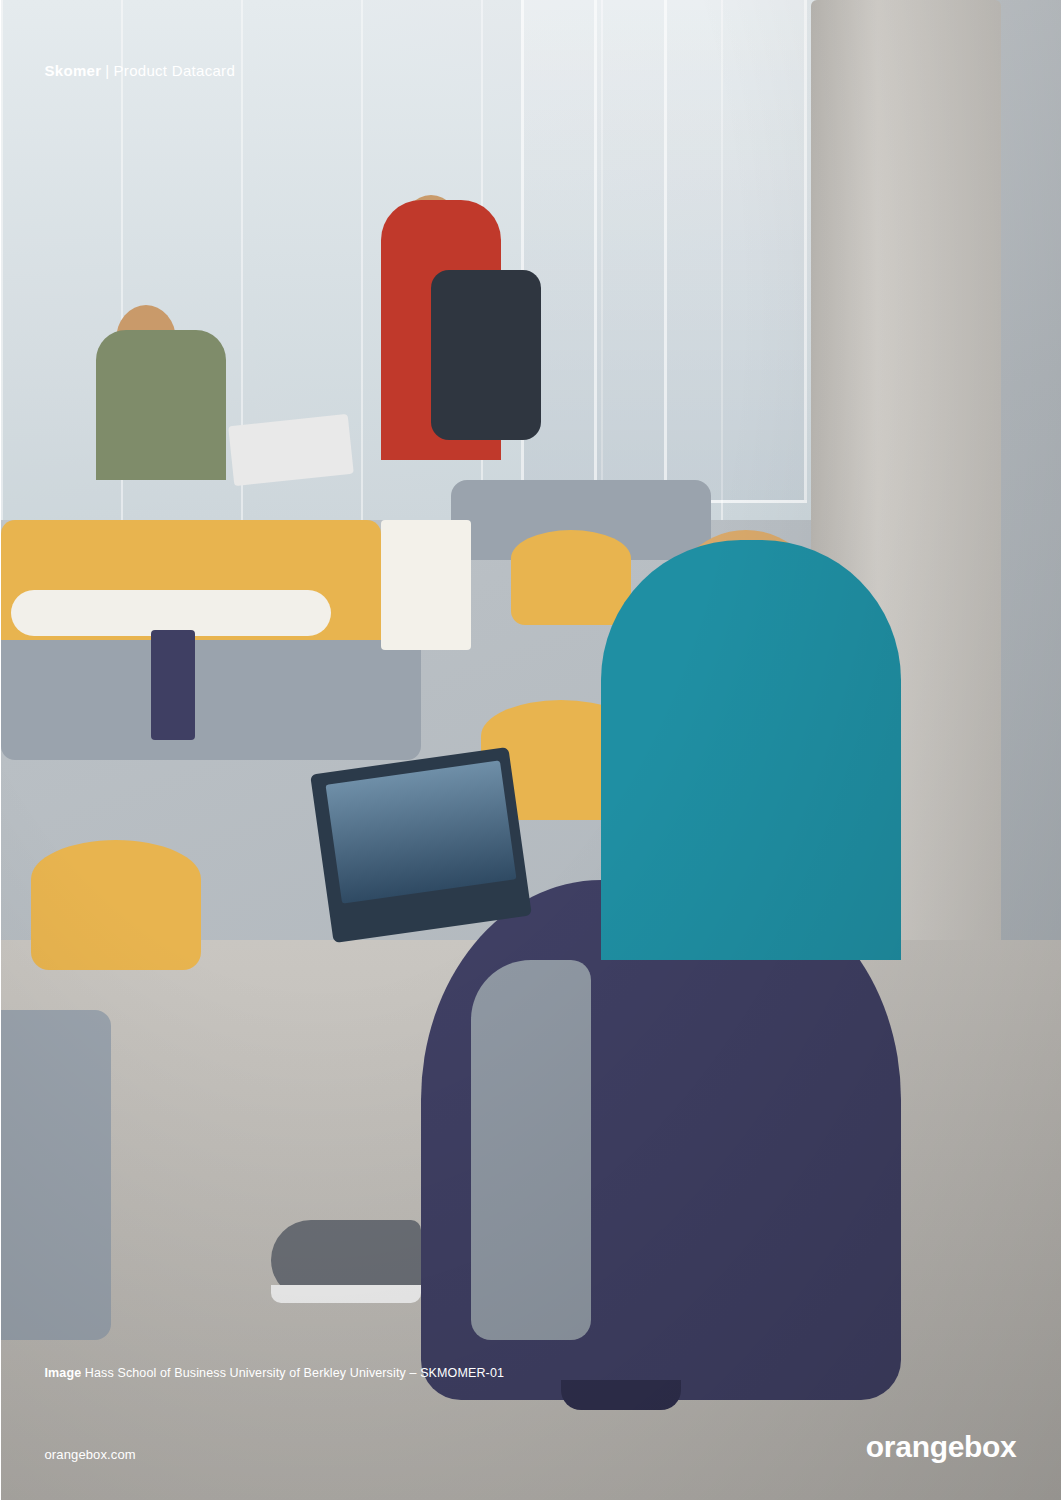Skomer|Product Datacard
Image Hass School of Business University of Berkley University – SKMOMER-01
orangebox.com orangebox